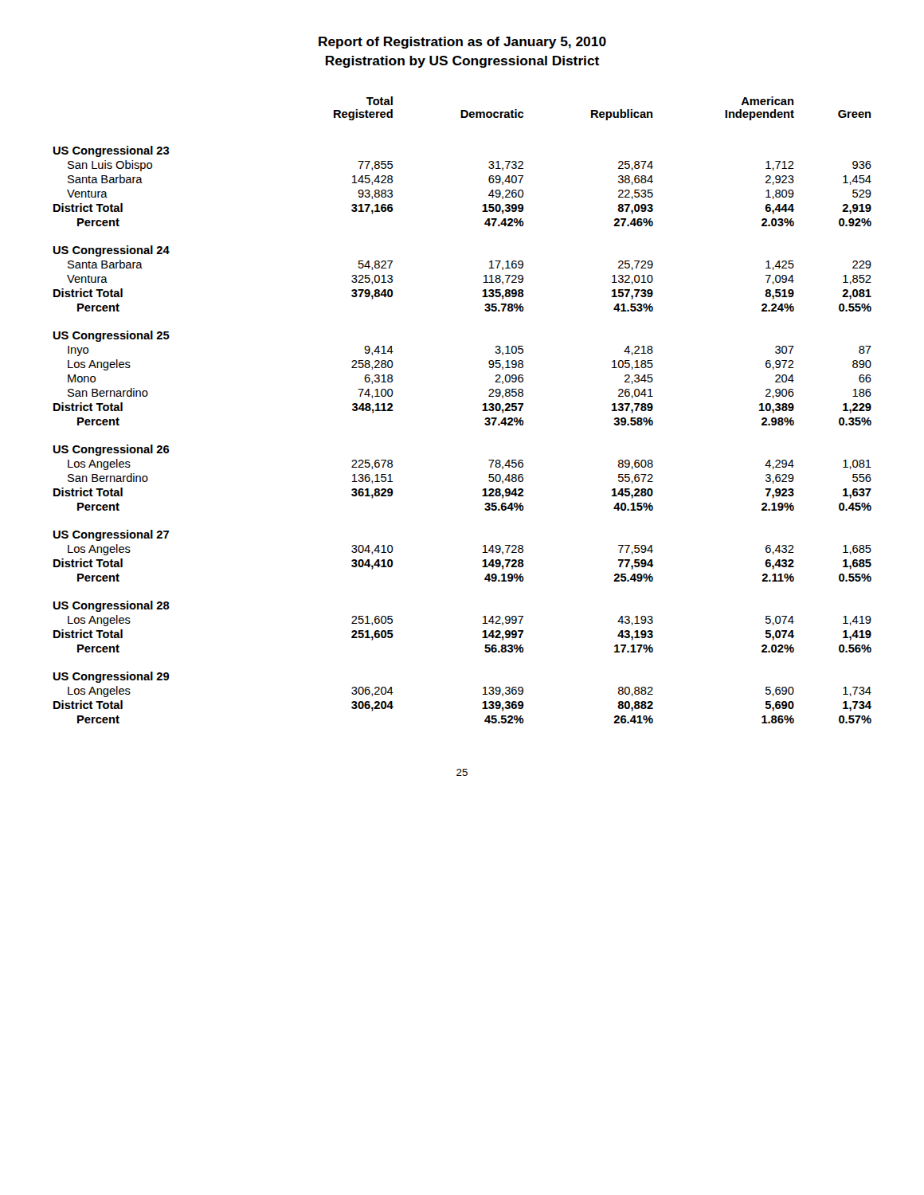Report of Registration as of January 5, 2010 Registration by US Congressional District
| | Total Registered | Democratic | Republican | American Independent | Green |
| --- | --- | --- | --- | --- | --- |
| US Congressional 23 | | | | | |
| San Luis Obispo | 77,855 | 31,732 | 25,874 | 1,712 | 936 |
| Santa Barbara | 145,428 | 69,407 | 38,684 | 2,923 | 1,454 |
| Ventura | 93,883 | 49,260 | 22,535 | 1,809 | 529 |
| District Total | 317,166 | 150,399 | 87,093 | 6,444 | 2,919 |
| Percent | | 47.42% | 27.46% | 2.03% | 0.92% |
| US Congressional 24 | | | | | |
| Santa Barbara | 54,827 | 17,169 | 25,729 | 1,425 | 229 |
| Ventura | 325,013 | 118,729 | 132,010 | 7,094 | 1,852 |
| District Total | 379,840 | 135,898 | 157,739 | 8,519 | 2,081 |
| Percent | | 35.78% | 41.53% | 2.24% | 0.55% |
| US Congressional 25 | | | | | |
| Inyo | 9,414 | 3,105 | 4,218 | 307 | 87 |
| Los Angeles | 258,280 | 95,198 | 105,185 | 6,972 | 890 |
| Mono | 6,318 | 2,096 | 2,345 | 204 | 66 |
| San Bernardino | 74,100 | 29,858 | 26,041 | 2,906 | 186 |
| District Total | 348,112 | 130,257 | 137,789 | 10,389 | 1,229 |
| Percent | | 37.42% | 39.58% | 2.98% | 0.35% |
| US Congressional 26 | | | | | |
| Los Angeles | 225,678 | 78,456 | 89,608 | 4,294 | 1,081 |
| San Bernardino | 136,151 | 50,486 | 55,672 | 3,629 | 556 |
| District Total | 361,829 | 128,942 | 145,280 | 7,923 | 1,637 |
| Percent | | 35.64% | 40.15% | 2.19% | 0.45% |
| US Congressional 27 | | | | | |
| Los Angeles | 304,410 | 149,728 | 77,594 | 6,432 | 1,685 |
| District Total | 304,410 | 149,728 | 77,594 | 6,432 | 1,685 |
| Percent | | 49.19% | 25.49% | 2.11% | 0.55% |
| US Congressional 28 | | | | | |
| Los Angeles | 251,605 | 142,997 | 43,193 | 5,074 | 1,419 |
| District Total | 251,605 | 142,997 | 43,193 | 5,074 | 1,419 |
| Percent | | 56.83% | 17.17% | 2.02% | 0.56% |
| US Congressional 29 | | | | | |
| Los Angeles | 306,204 | 139,369 | 80,882 | 5,690 | 1,734 |
| District Total | 306,204 | 139,369 | 80,882 | 5,690 | 1,734 |
| Percent | | 45.52% | 26.41% | 1.86% | 0.57% |
25